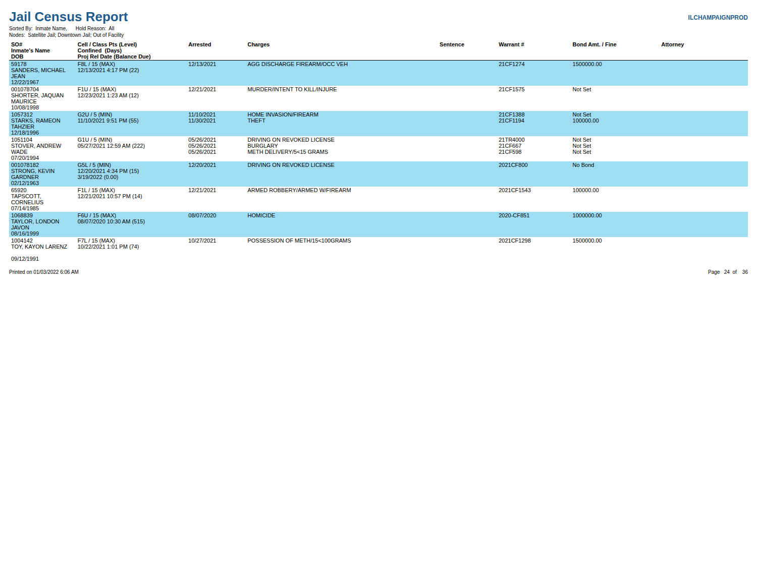ILCHAMPAIGNPROD
Jail Census Report
Sorted By: Inmate Name, Hold Reason: All
Nodes: Satellite Jail; Downtown Jail; Out of Facility
| SO# Inmate's Name DOB | Cell / Class Pts (Level) Confined (Days) Proj Rel Date (Balance Due) | Arrested | Charges | Sentence | Warrant # | Bond Amt. / Fine | Attorney |
| --- | --- | --- | --- | --- | --- | --- | --- |
| 59178 SANDERS, MICHAEL JEAN 12/22/1967 | F8L / 15 (MAX) 12/13/2021 4:17 PM (22) | 12/13/2021 | AGG DISCHARGE FIREARM/OCC VEH | | 21CF1274 | 1500000.00 | |
| 001078704 SHORTER, JAQUAN MAURICE 10/08/1998 | F1U / 15 (MAX) 12/23/2021 1:23 AM (12) | 12/21/2021 | MURDER/INTENT TO KILL/INJURE | | 21CF1575 | Not Set | |
| 1057312 STARKS, RAMEON TAHZIER 12/18/1996 | G2U / 5 (MIN) 11/10/2021 9:51 PM (55) | 11/10/2021 11/30/2021 | HOME INVASION/FIREARM THEFT | | 21CF1388 21CF1194 | Not Set 100000.00 | |
| 1051104 STOVER, ANDREW WADE 07/20/1994 | G1U / 5 (MIN) 05/27/2021 12:59 AM (222) | 05/26/2021 05/26/2021 05/26/2021 | DRIVING ON REVOKED LICENSE BURGLARY METH DELIVERY/5<15 GRAMS | | 21TR4000 21CF667 21CF598 | Not Set Not Set Not Set | |
| 001078182 STRONG, KEVIN GARDNER 02/12/1963 | G5L / 5 (MIN) 12/20/2021 4:34 PM (15) 3/19/2022 (0.00) | 12/20/2021 | DRIVING ON REVOKED LICENSE | | 2021CF800 | No Bond | |
| 65920 TAPSCOTT, CORNELIUS 07/14/1985 | F1L / 15 (MAX) 12/21/2021 10:57 PM (14) | 12/21/2021 | ARMED ROBBERY/ARMED W/FIREARM | | 2021CF1543 | 100000.00 | |
| 1068839 TAYLOR, LONDON JAVON 08/16/1999 | F6U / 15 (MAX) 08/07/2020 10:30 AM (515) | 08/07/2020 | HOMICIDE | | 2020-CF851 | 1000000.00 | |
| 1004142 TOY, KAYON LARENZ 09/12/1991 | F7L / 15 (MAX) 10/22/2021 1:01 PM (74) | 10/27/2021 | POSSESSION OF METH/15<100GRAMS | | 2021CF1298 | 1500000.00 | |
Printed on 01/03/2022 6:06 AM
Page 24 of 36